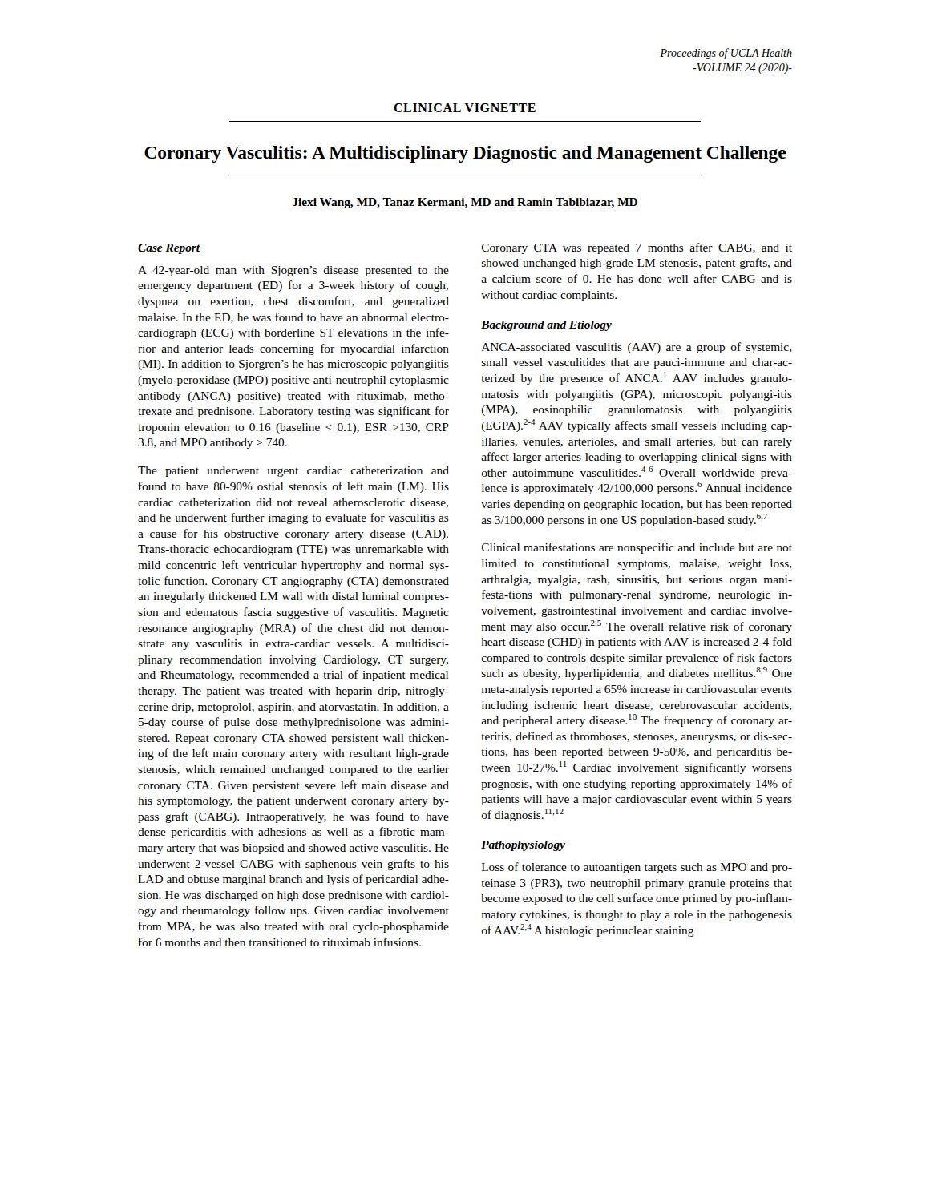Proceedings of UCLA Health
-VOLUME 24 (2020)-
CLINICAL VIGNETTE
Coronary Vasculitis: A Multidisciplinary Diagnostic and Management Challenge
Jiexi Wang, MD, Tanaz Kermani, MD and Ramin Tabibiazar, MD
Case Report
A 42-year-old man with Sjogren’s disease presented to the emergency department (ED) for a 3-week history of cough, dyspnea on exertion, chest discomfort, and generalized malaise. In the ED, he was found to have an abnormal electro-cardiograph (ECG) with borderline ST elevations in the inferior and anterior leads concerning for myocardial infarction (MI). In addition to Sjorgren’s he has microscopic polyangiitis (myelo-peroxidase (MPO) positive anti-neutrophil cytoplasmic antibody (ANCA) positive) treated with rituximab, metho-trexate and prednisone. Laboratory testing was significant for troponin elevation to 0.16 (baseline < 0.1), ESR >130, CRP 3.8, and MPO antibody > 740.
The patient underwent urgent cardiac catheterization and found to have 80-90% ostial stenosis of left main (LM). His cardiac catheterization did not reveal atherosclerotic disease, and he underwent further imaging to evaluate for vasculitis as a cause for his obstructive coronary artery disease (CAD). Trans-thoracic echocardiogram (TTE) was unremarkable with mild concentric left ventricular hypertrophy and normal systolic function. Coronary CT angiography (CTA) demonstrated an irregularly thickened LM wall with distal luminal compression and edematous fascia suggestive of vasculitis. Magnetic resonance angiography (MRA) of the chest did not demonstrate any vasculitis in extra-cardiac vessels. A multidisciplinary recommendation involving Cardiology, CT surgery, and Rheumatology, recommended a trial of inpatient medical therapy. The patient was treated with heparin drip, nitrogly-cerine drip, metoprolol, aspirin, and atorvastatin. In addition, a 5-day course of pulse dose methylprednisolone was admini-stered. Repeat coronary CTA showed persistent wall thickening of the left main coronary artery with resultant high-grade stenosis, which remained unchanged compared to the earlier coronary CTA. Given persistent severe left main disease and his symptomology, the patient underwent coronary artery bypass graft (CABG). Intraoperatively, he was found to have dense pericarditis with adhesions as well as a fibrotic mammary artery that was biopsied and showed active vasculitis. He underwent 2-vessel CABG with saphenous vein grafts to his LAD and obtuse marginal branch and lysis of pericardial adhesion. He was discharged on high dose prednisone with cardiology and rheumatology follow ups. Given cardiac involvement from MPA, he was also treated with oral cyclo-phosphamide for 6 months and then transitioned to rituximab infusions.
Coronary CTA was repeated 7 months after CABG, and it showed unchanged high-grade LM stenosis, patent grafts, and a calcium score of 0. He has done well after CABG and is without cardiac complaints.
Background and Etiology
ANCA-associated vasculitis (AAV) are a group of systemic, small vessel vasculitides that are pauci-immune and char-acterized by the presence of ANCA.1 AAV includes granulomatosis with polyangiitis (GPA), microscopic polyangi-itis (MPA), eosinophilic granulomatosis with polyangiitis (EGPA).2-4 AAV typically affects small vessels including capillaries, venules, arterioles, and small arteries, but can rarely affect larger arteries leading to overlapping clinical signs with other autoimmune vasculitides.4-6 Overall worldwide preva-lence is approximately 42/100,000 persons.6 Annual incidence varies depending on geographic location, but has been reported as 3/100,000 persons in one US population-based study.6,7
Clinical manifestations are nonspecific and include but are not limited to constitutional symptoms, malaise, weight loss, arthralgia, myalgia, rash, sinusitis, but serious organ manifesta-tions with pulmonary-renal syndrome, neurologic involvement, gastrointestinal involvement and cardiac involvement may also occur.2,5 The overall relative risk of coronary heart disease (CHD) in patients with AAV is increased 2-4 fold compared to controls despite similar prevalence of risk factors such as obesity, hyperlipidemia, and diabetes mellitus.8,9 One meta-analysis reported a 65% increase in cardiovascular events including ischemic heart disease, cerebrovascular accidents, and peripheral artery disease.10 The frequency of coronary arteritis, defined as thromboses, stenoses, aneurysms, or dis-sections, has been reported between 9-50%, and pericarditis between 10-27%.11 Cardiac involvement significantly worsens prognosis, with one studying reporting approximately 14% of patients will have a major cardiovascular event within 5 years of diagnosis.11,12
Pathophysiology
Loss of tolerance to autoantigen targets such as MPO and proteinase 3 (PR3), two neutrophil primary granule proteins that become exposed to the cell surface once primed by pro-inflammatory cytokines, is thought to play a role in the pathogenesis of AAV.2,4 A histologic perinuclear staining